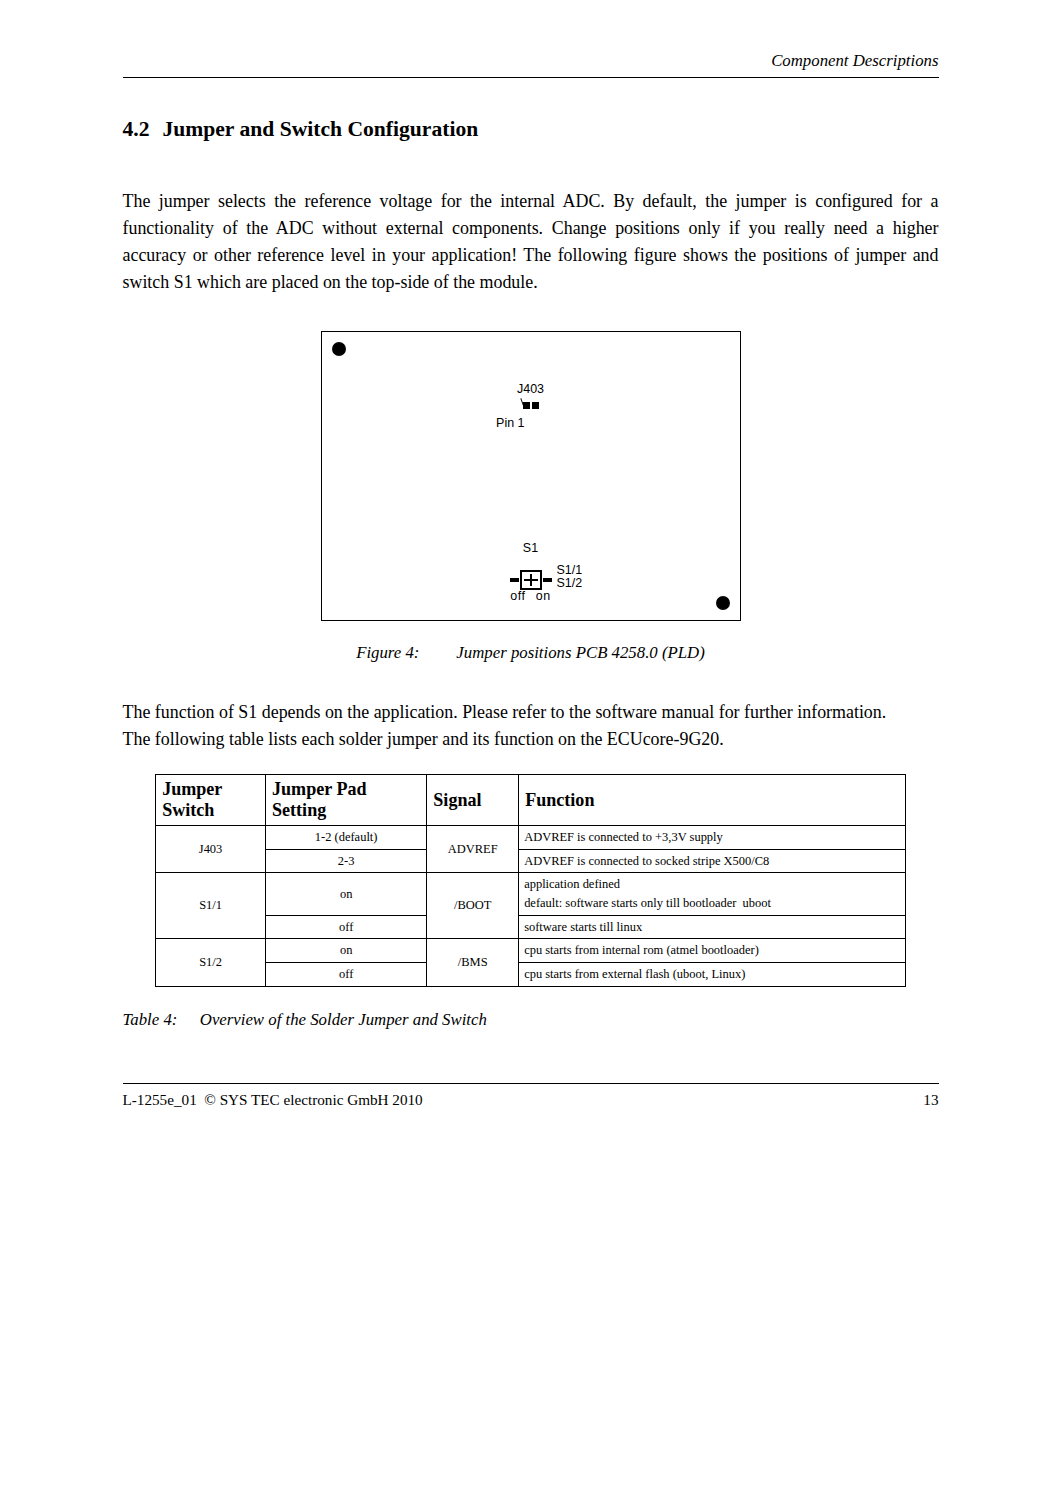Component Descriptions
4.2 Jumper and Switch Configuration
The jumper selects the reference voltage for the internal ADC. By default, the jumper is configured for a functionality of the ADC without external components. Change positions only if you really need a higher accuracy or other reference level in your application! The following figure shows the positions of jumper and switch S1 which are placed on the top-side of the module.
J403 Pin 1 S1 S1/1
S1/2 off on
Figure 4: Jumper positions PCB 4258.0 (PLD)
The function of S1 depends on the application. Please refer to the software manual for further information.
The following table lists each solder jumper and its function on the ECUcore-9G20.
| Jumper Switch | Jumper Pad Setting | Signal | Function |
| --- | --- | --- | --- |
| J403 | 1-2 (default) | ADVREF | ADVREF is connected to +3,3V supply |
| 2-3 | ADVREF is connected to socked stripe X500/C8 |
| S1/1 | on | /BOOT | application defined default: software starts only till bootloader uboot |
| off | software starts till linux |
| S1/2 | on | /BMS | cpu starts from internal rom (atmel bootloader) |
| off | cpu starts from external flash (uboot, Linux) |
Table 4: Overview of the Solder Jumper and Switch
L-1255e_01 © SYS TEC electronic GmbH 2010 13